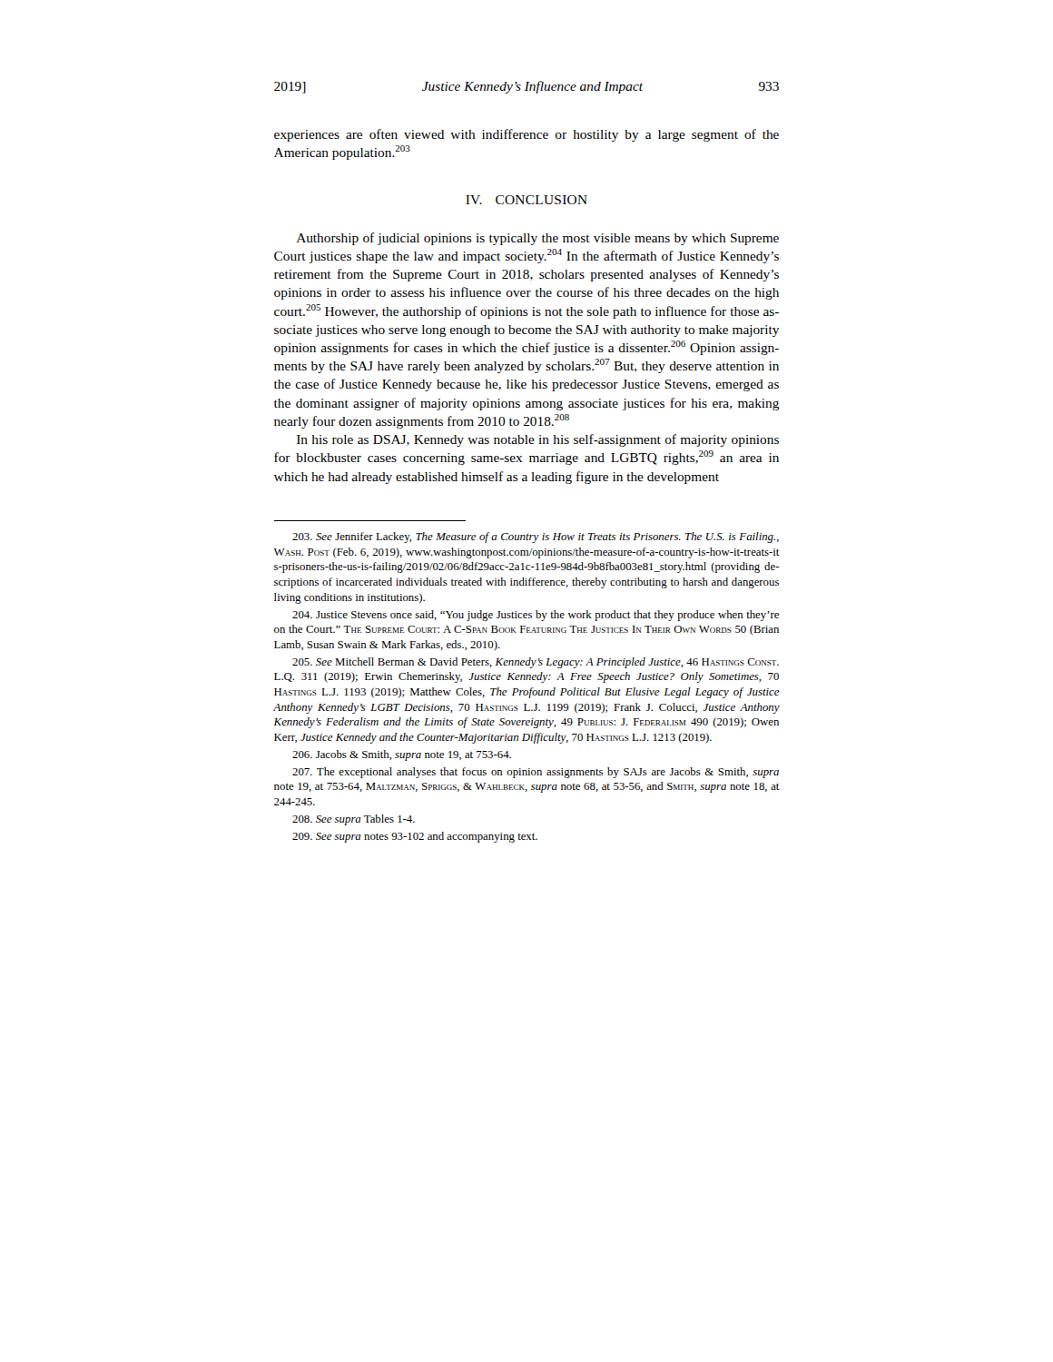2019] Justice Kennedy’s Influence and Impact 933
experiences are often viewed with indifference or hostility by a large segment of the American population.203
IV. CONCLUSION
Authorship of judicial opinions is typically the most visible means by which Supreme Court justices shape the law and impact society.204 In the aftermath of Justice Kennedy’s retirement from the Supreme Court in 2018, scholars presented analyses of Kennedy’s opinions in order to assess his influence over the course of his three decades on the high court.205 However, the authorship of opinions is not the sole path to influence for those associate justices who serve long enough to become the SAJ with authority to make majority opinion assignments for cases in which the chief justice is a dissenter.206 Opinion assignments by the SAJ have rarely been analyzed by scholars.207 But, they deserve attention in the case of Justice Kennedy because he, like his predecessor Justice Stevens, emerged as the dominant assigner of majority opinions among associate justices for his era, making nearly four dozen assignments from 2010 to 2018.208
In his role as DSAJ, Kennedy was notable in his self-assignment of majority opinions for blockbuster cases concerning same-sex marriage and LGBTQ rights,209 an area in which he had already established himself as a leading figure in the development
203. See Jennifer Lackey, The Measure of a Country is How it Treats its Prisoners. The U.S. is Failing., Wash. Post (Feb. 6, 2019), www.washingtonpost.com/opinions/the-measure-of-a-country-is-how-it-treats-its-prisoners-the-us-is-failing/2019/02/06/8df29acc-2a1c-11e9-984d-9b8fba003e81_story.html (providing descriptions of incarcerated individuals treated with indifference, thereby contributing to harsh and dangerous living conditions in institutions).
204. Justice Stevens once said, “You judge Justices by the work product that they produce when they’re on the Court.” The Supreme Court: A C-Span Book Featuring The Justices In Their Own Words 50 (Brian Lamb, Susan Swain & Mark Farkas, eds., 2010).
205. See Mitchell Berman & David Peters, Kennedy’s Legacy: A Principled Justice, 46 Hastings Const. L.Q. 311 (2019); Erwin Chemerinsky, Justice Kennedy: A Free Speech Justice? Only Sometimes, 70 Hastings L.J. 1193 (2019); Matthew Coles, The Profound Political But Elusive Legal Legacy of Justice Anthony Kennedy’s LGBT Decisions, 70 Hastings L.J. 1199 (2019); Frank J. Colucci, Justice Anthony Kennedy’s Federalism and the Limits of State Sovereignty, 49 Publius: J. Federalism 490 (2019); Owen Kerr, Justice Kennedy and the Counter-Majoritarian Difficulty, 70 Hastings L.J. 1213 (2019).
206. Jacobs & Smith, supra note 19, at 753-64.
207. The exceptional analyses that focus on opinion assignments by SAJs are Jacobs & Smith, supra note 19, at 753-64, Maltzman, Spriggs, & Wahlbeck, supra note 68, at 53-56, and Smith, supra note 18, at 244-245.
208. See supra Tables 1-4.
209. See supra notes 93-102 and accompanying text.